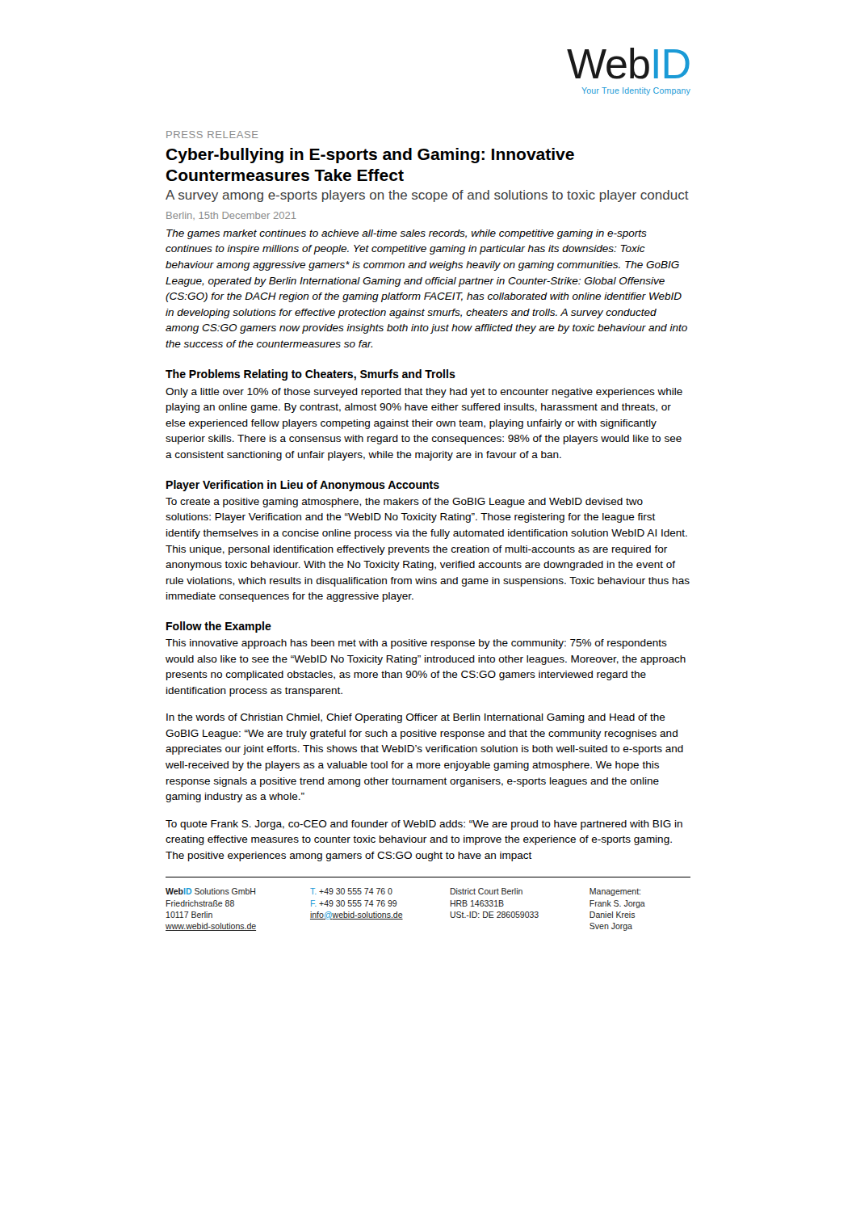WebID
Your True Identity Company
PRESS RELEASE
Cyber-bullying in E-sports and Gaming: Innovative Countermeasures Take Effect
A survey among e-sports players on the scope of and solutions to toxic player conduct
Berlin, 15th December 2021
The games market continues to achieve all-time sales records, while competitive gaming in e-sports continues to inspire millions of people. Yet competitive gaming in particular has its downsides: Toxic behaviour among aggressive gamers* is common and weighs heavily on gaming communities. The GoBIG League, operated by Berlin International Gaming and official partner in Counter-Strike: Global Offensive (CS:GO) for the DACH region of the gaming platform FACEIT, has collaborated with online identifier WebID in developing solutions for effective protection against smurfs, cheaters and trolls. A survey conducted among CS:GO gamers now provides insights both into just how afflicted they are by toxic behaviour and into the success of the countermeasures so far.
The Problems Relating to Cheaters, Smurfs and Trolls
Only a little over 10% of those surveyed reported that they had yet to encounter negative experiences while playing an online game. By contrast, almost 90% have either suffered insults, harassment and threats, or else experienced fellow players competing against their own team, playing unfairly or with significantly superior skills. There is a consensus with regard to the consequences: 98% of the players would like to see a consistent sanctioning of unfair players, while the majority are in favour of a ban.
Player Verification in Lieu of Anonymous Accounts
To create a positive gaming atmosphere, the makers of the GoBIG League and WebID devised two solutions: Player Verification and the “WebID No Toxicity Rating”. Those registering for the league first identify themselves in a concise online process via the fully automated identification solution WebID AI Ident. This unique, personal identification effectively prevents the creation of multi-accounts as are required for anonymous toxic behaviour. With the No Toxicity Rating, verified accounts are downgraded in the event of rule violations, which results in disqualification from wins and game in suspensions. Toxic behaviour thus has immediate consequences for the aggressive player.
Follow the Example
This innovative approach has been met with a positive response by the community: 75% of respondents would also like to see the “WebID No Toxicity Rating” introduced into other leagues. Moreover, the approach presents no complicated obstacles, as more than 90% of the CS:GO gamers interviewed regard the identification process as transparent.
In the words of Christian Chmiel, Chief Operating Officer at Berlin International Gaming and Head of the GoBIG League: “We are truly grateful for such a positive response and that the community recognises and appreciates our joint efforts. This shows that WebID’s verification solution is both well-suited to e-sports and well-received by the players as a valuable tool for a more enjoyable gaming atmosphere. We hope this response signals a positive trend among other tournament organisers, e-sports leagues and the online gaming industry as a whole.”
To quote Frank S. Jorga, co-CEO and founder of WebID adds: “We are proud to have partnered with BIG in creating effective measures to counter toxic behaviour and to improve the experience of e-sports gaming. The positive experiences among gamers of CS:GO ought to have an impact
WebID Solutions GmbH
Friedrichstraße 88
10117 Berlin
www.webid-solutions.de
T. +49 30 555 74 76 0
F. +49 30 555 74 76 99
info@webid-solutions.de
District Court Berlin
HRB 146331B
USt.-ID: DE 286059033
Management:
Frank S. Jorga
Daniel Kreis
Sven Jorga